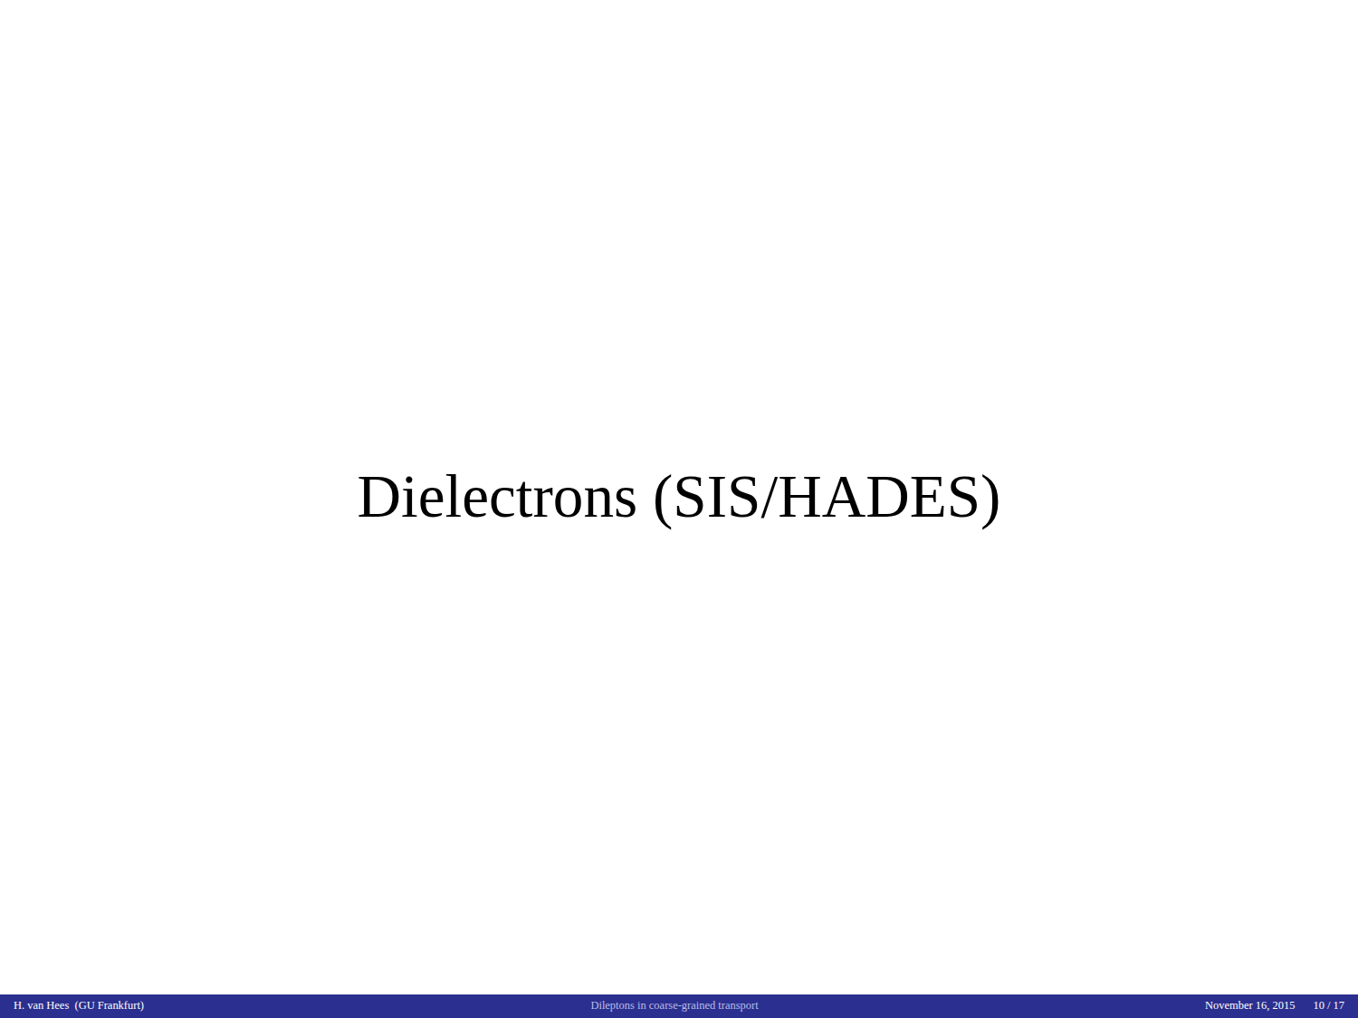Dielectrons (SIS/HADES)
H. van Hees (GU Frankfurt) Dileptons in coarse-grained transport November 16, 2015 10 / 17